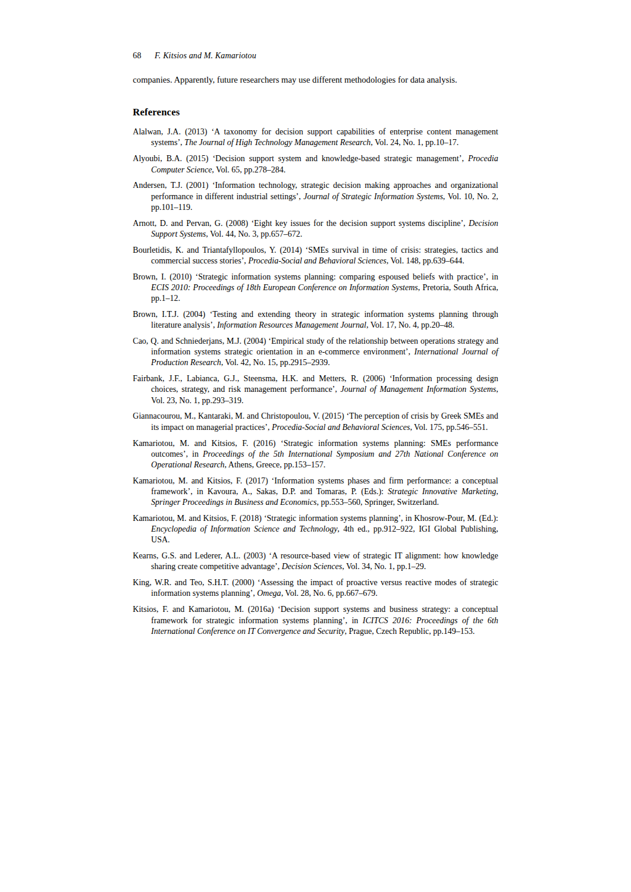68 F. Kitsios and M. Kamariotou
companies. Apparently, future researchers may use different methodologies for data analysis.
References
Alalwan, J.A. (2013) ‘A taxonomy for decision support capabilities of enterprise content management systems’, The Journal of High Technology Management Research, Vol. 24, No. 1, pp.10–17.
Alyoubi, B.A. (2015) ‘Decision support system and knowledge-based strategic management’, Procedia Computer Science, Vol. 65, pp.278–284.
Andersen, T.J. (2001) ‘Information technology, strategic decision making approaches and organizational performance in different industrial settings’, Journal of Strategic Information Systems, Vol. 10, No. 2, pp.101–119.
Arnott, D. and Pervan, G. (2008) ‘Eight key issues for the decision support systems discipline’, Decision Support Systems, Vol. 44, No. 3, pp.657–672.
Bourletidis, K. and Triantafyllopoulos, Y. (2014) ‘SMEs survival in time of crisis: strategies, tactics and commercial success stories’, Procedia-Social and Behavioral Sciences, Vol. 148, pp.639–644.
Brown, I. (2010) ‘Strategic information systems planning: comparing espoused beliefs with practice’, in ECIS 2010: Proceedings of 18th European Conference on Information Systems, Pretoria, South Africa, pp.1–12.
Brown, I.T.J. (2004) ‘Testing and extending theory in strategic information systems planning through literature analysis’, Information Resources Management Journal, Vol. 17, No. 4, pp.20–48.
Cao, Q. and Schniederjans, M.J. (2004) ‘Empirical study of the relationship between operations strategy and information systems strategic orientation in an e-commerce environment’, International Journal of Production Research, Vol. 42, No. 15, pp.2915–2939.
Fairbank, J.F., Labianca, G.J., Steensma, H.K. and Metters, R. (2006) ‘Information processing design choices, strategy, and risk management performance’, Journal of Management Information Systems, Vol. 23, No. 1, pp.293–319.
Giannacourou, M., Kantaraki, M. and Christopoulou, V. (2015) ‘The perception of crisis by Greek SMEs and its impact on managerial practices’, Procedia-Social and Behavioral Sciences, Vol. 175, pp.546–551.
Kamariotou, M. and Kitsios, F. (2016) ‘Strategic information systems planning: SMEs performance outcomes’, in Proceedings of the 5th International Symposium and 27th National Conference on Operational Research, Athens, Greece, pp.153–157.
Kamariotou, M. and Kitsios, F. (2017) ‘Information systems phases and firm performance: a conceptual framework’, in Kavoura, A., Sakas, D.P. and Tomaras, P. (Eds.): Strategic Innovative Marketing, Springer Proceedings in Business and Economics, pp.553–560, Springer, Switzerland.
Kamariotou, M. and Kitsios, F. (2018) ‘Strategic information systems planning’, in Khosrow-Pour, M. (Ed.): Encyclopedia of Information Science and Technology, 4th ed., pp.912–922, IGI Global Publishing, USA.
Kearns, G.S. and Lederer, A.L. (2003) ‘A resource-based view of strategic IT alignment: how knowledge sharing create competitive advantage’, Decision Sciences, Vol. 34, No. 1, pp.1–29.
King, W.R. and Teo, S.H.T. (2000) ‘Assessing the impact of proactive versus reactive modes of strategic information systems planning’, Omega, Vol. 28, No. 6, pp.667–679.
Kitsios, F. and Kamariotou, M. (2016a) ‘Decision support systems and business strategy: a conceptual framework for strategic information systems planning’, in ICITCS 2016: Proceedings of the 6th International Conference on IT Convergence and Security, Prague, Czech Republic, pp.149–153.